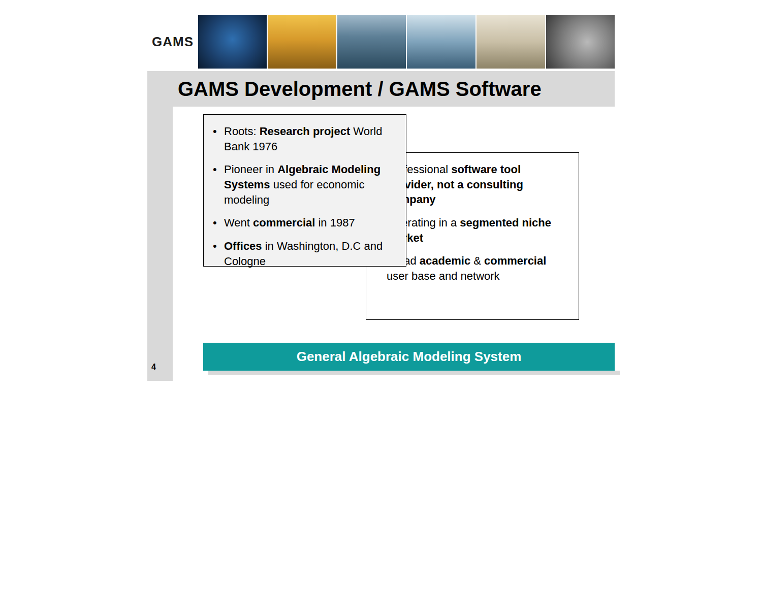GAMS
GAMS Development / GAMS Software
Professional software tool provider, not a consulting company
Operating in a segmented niche market
Broad academic & commercial user base and network
Roots: Research project World Bank 1976
Pioneer in Algebraic Modeling Systems used for economic modeling
Went commercial in 1987
Offices in Washington, D.C and Cologne
General Algebraic Modeling System
4